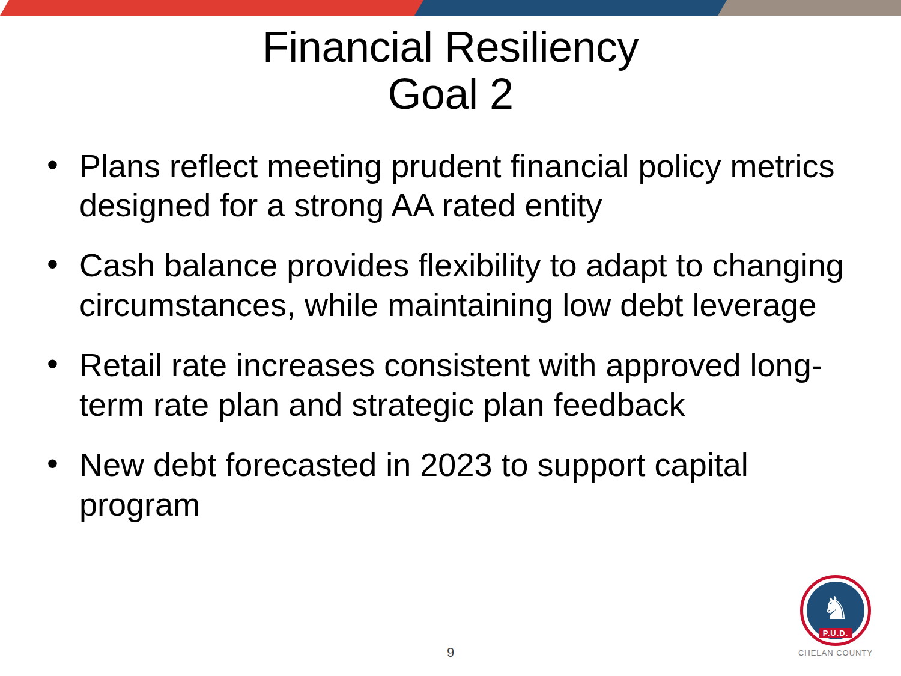Financial Resiliency
Goal 2
Plans reflect meeting prudent financial policy metrics designed for a strong AA rated entity
Cash balance provides flexibility to adapt to changing circumstances, while maintaining low debt leverage
Retail rate increases consistent with approved long-term rate plan and strategic plan feedback
New debt forecasted in 2023 to support capital program
9
♞
P.U.D.
Chelan County